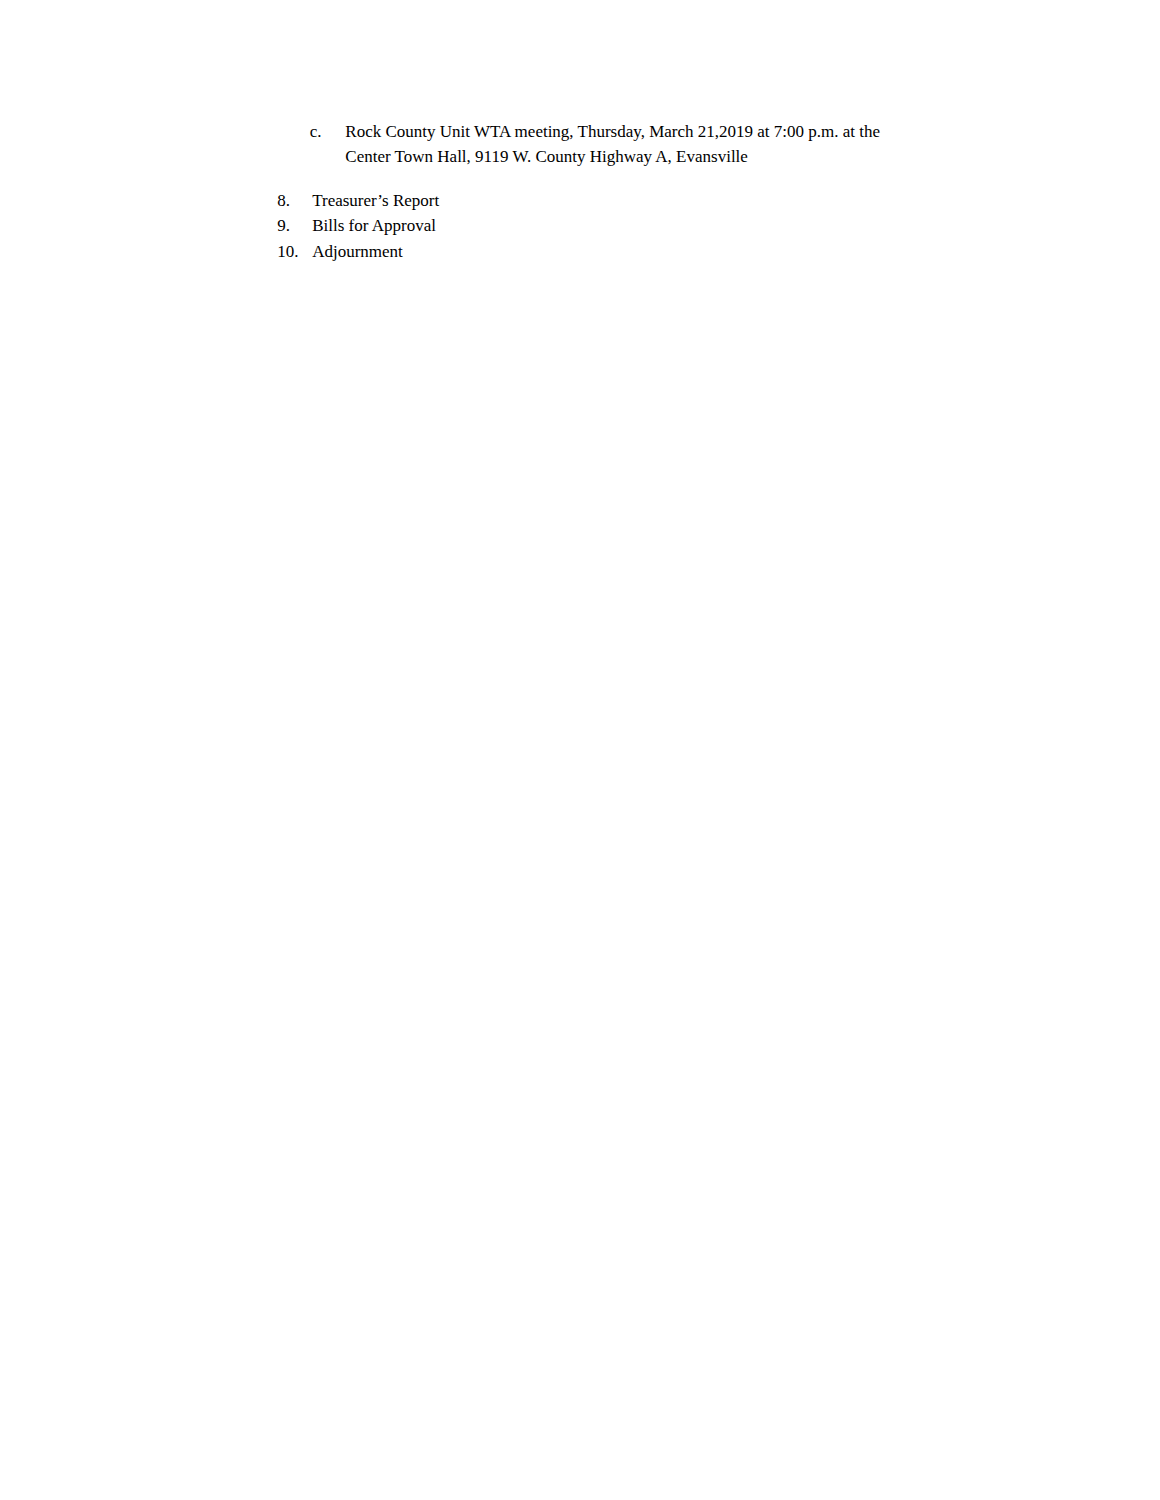c. Rock County Unit WTA meeting, Thursday, March 21,2019 at 7:00 p.m. at the Center Town Hall, 9119 W. County Highway A, Evansville
8. Treasurer’s Report
9. Bills for Approval
10. Adjournment